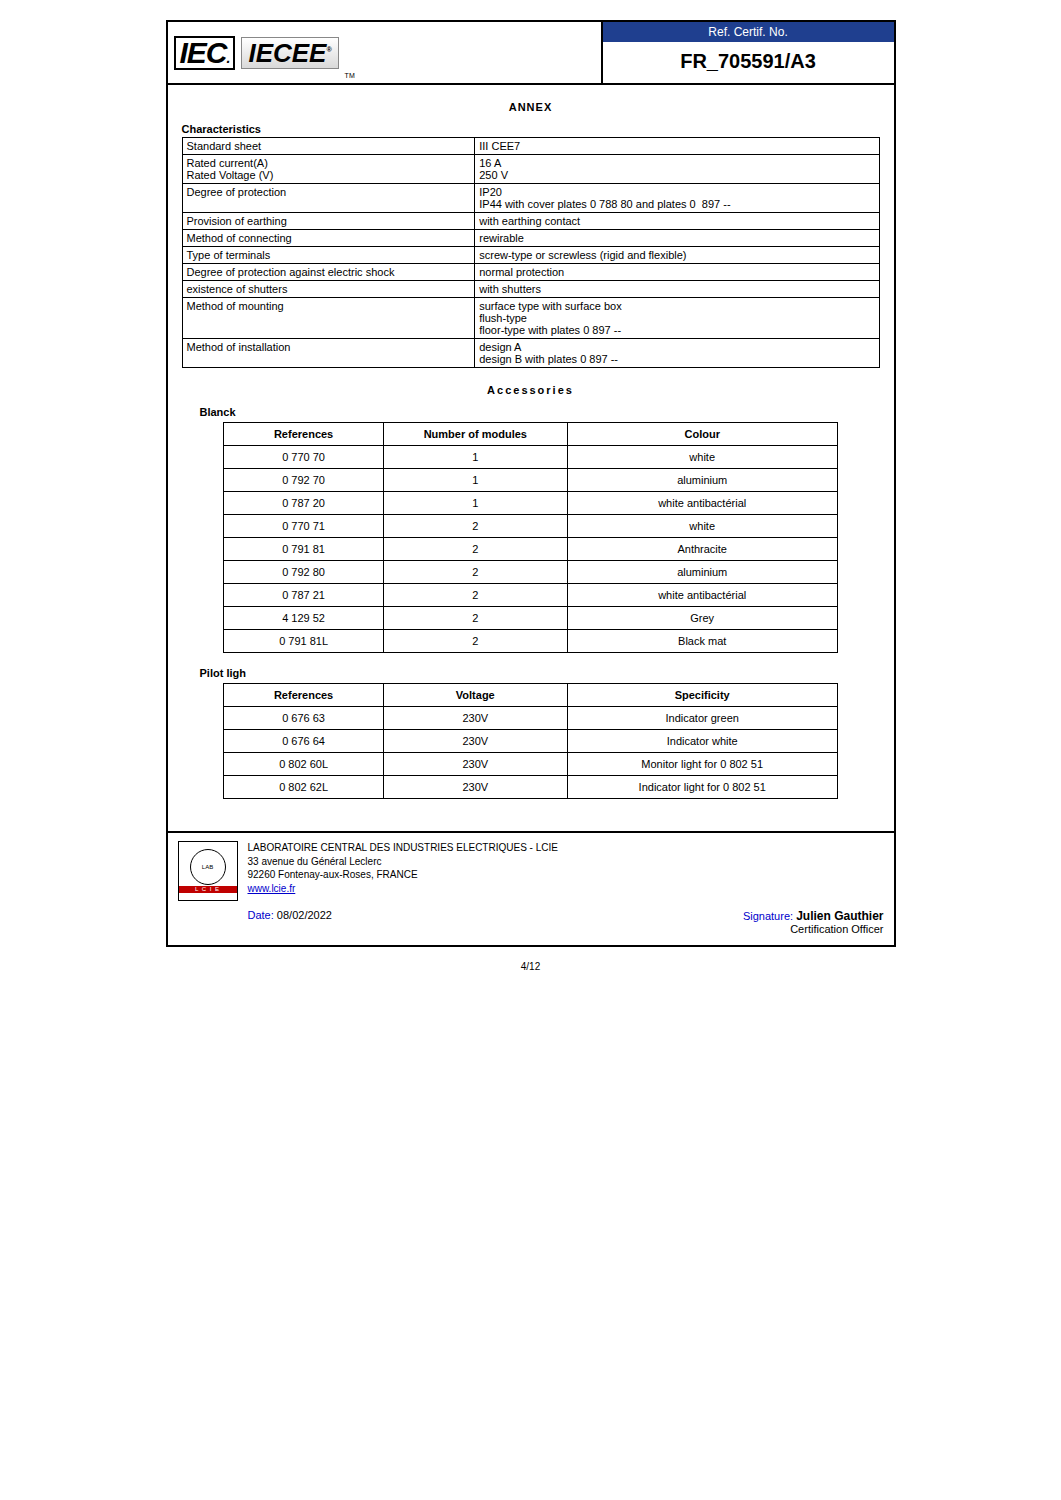IEC. IECEE® TM
Ref. Certif. No.
FR_705591/A3
ANNEX
Characteristics
| Standard sheet | III CEE7 |
| Rated current(A) Rated Voltage (V) | 16 A 250 V |
| Degree of protection | IP20 IP44 with cover plates 0 788 80 and plates 0 897 -- |
| Provision of earthing | with earthing contact |
| Method of connecting | rewirable |
| Type of terminals | screw-type or screwless (rigid and flexible) |
| Degree of protection against electric shock | normal protection |
| existence of shutters | with shutters |
| Method of mounting | surface type with surface box flush-type floor-type with plates 0 897 -- |
| Method of installation | design A design B with plates 0 897 -- |
Accessories
Blanck
| References | Number of modules | Colour |
| --- | --- | --- |
| 0 770 70 | 1 | white |
| 0 792 70 | 1 | aluminium |
| 0 787 20 | 1 | white antibactérial |
| 0 770 71 | 2 | white |
| 0 791 81 | 2 | Anthracite |
| 0 792 80 | 2 | aluminium |
| 0 787 21 | 2 | white antibactérial |
| 4 129 52 | 2 | Grey |
| 0 791 81L | 2 | Black mat |
Pilot ligh
| References | Voltage | Specificity |
| --- | --- | --- |
| 0 676 63 | 230V | Indicator green |
| 0 676 64 | 230V | Indicator white |
| 0 802 60L | 230V | Monitor light for 0 802 51 |
| 0 802 62L | 230V | Indicator light for 0 802 51 |
LAB
L C I E
LABORATOIRE CENTRAL DES INDUSTRIES ELECTRIQUES - LCIE
33 avenue du Général Leclerc
92260 Fontenay-aux-Roses, FRANCE
www.lcie.fr
Date: 08/02/2022
Signature: Julien Gauthier Certification Officer
4/12